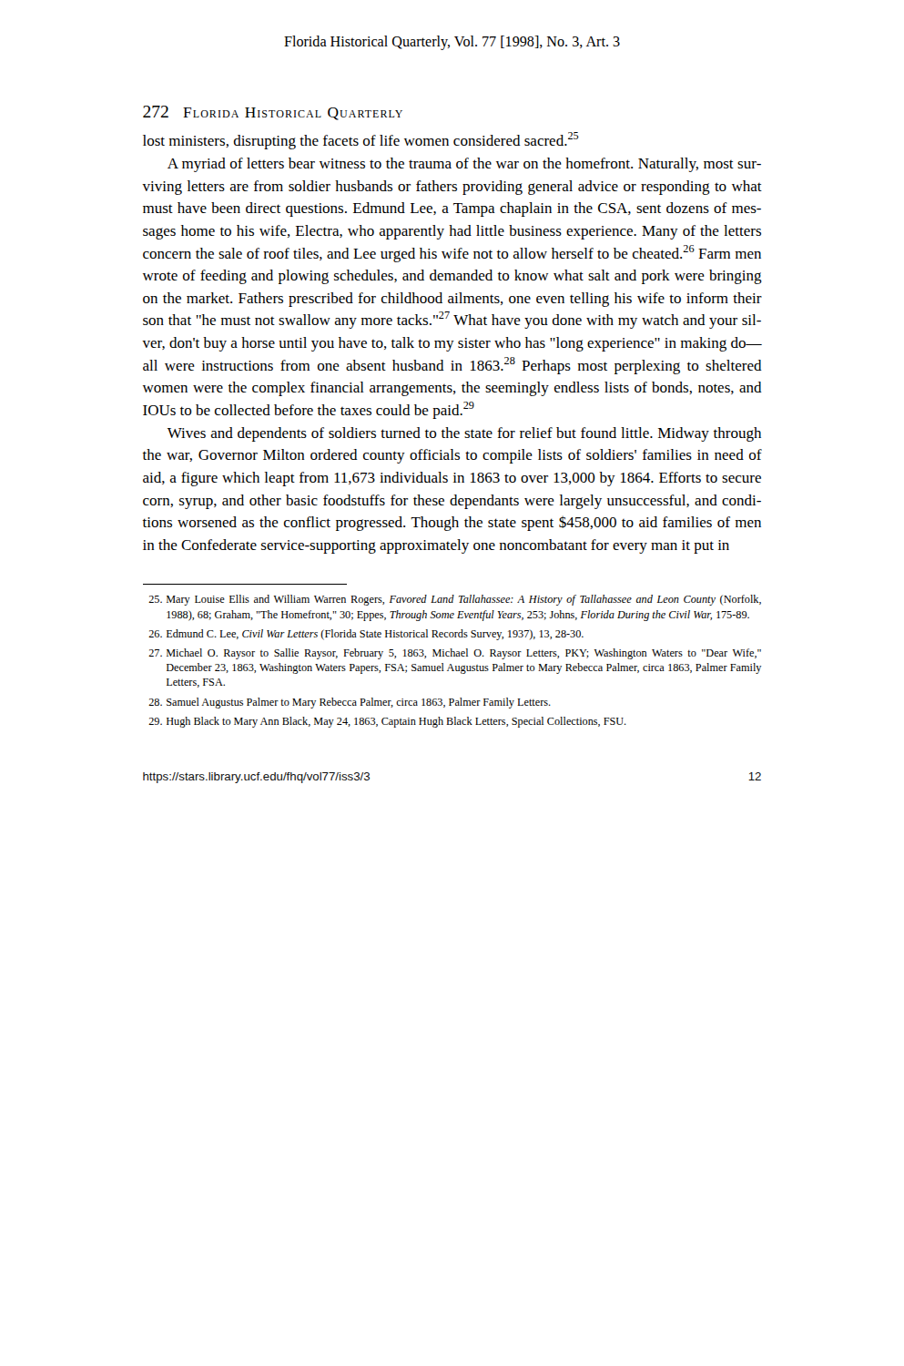Florida Historical Quarterly, Vol. 77 [1998], No. 3, Art. 3
272 Florida Historical Quarterly
lost ministers, disrupting the facets of life women considered sacred.25
A myriad of letters bear witness to the trauma of the war on the homefront. Naturally, most surviving letters are from soldier husbands or fathers providing general advice or responding to what must have been direct questions. Edmund Lee, a Tampa chaplain in the CSA, sent dozens of messages home to his wife, Electra, who apparently had little business experience. Many of the letters concern the sale of roof tiles, and Lee urged his wife not to allow herself to be cheated.26 Farm men wrote of feeding and plowing schedules, and demanded to know what salt and pork were bringing on the market. Fathers prescribed for childhood ailments, one even telling his wife to inform their son that "he must not swallow any more tacks."27 What have you done with my watch and your silver, don't buy a horse until you have to, talk to my sister who has "long experience" in making do—all were instructions from one absent husband in 1863.28 Perhaps most perplexing to sheltered women were the complex financial arrangements, the seemingly endless lists of bonds, notes, and IOUs to be collected before the taxes could be paid.29
Wives and dependents of soldiers turned to the state for relief but found little. Midway through the war, Governor Milton ordered county officials to compile lists of soldiers' families in need of aid, a figure which leapt from 11,673 individuals in 1863 to over 13,000 by 1864. Efforts to secure corn, syrup, and other basic foodstuffs for these dependants were largely unsuccessful, and conditions worsened as the conflict progressed. Though the state spent $458,000 to aid families of men in the Confederate service-supporting approximately one noncombatant for every man it put in
25 Mary Louise Ellis and William Warren Rogers, Favored Land Tallahassee: A History of Tallahassee and Leon County (Norfolk, 1988), 68; Graham, "The Homefront," 30; Eppes, Through Some Eventful Years, 253; Johns, Florida During the Civil War, 175-89.
26 Edmund C. Lee, Civil War Letters (Florida State Historical Records Survey, 1937), 13, 28-30.
27 Michael O. Raysor to Sallie Raysor, February 5, 1863, Michael O. Raysor Letters, PKY; Washington Waters to "Dear Wife," December 23, 1863, Washington Waters Papers, FSA; Samuel Augustus Palmer to Mary Rebecca Palmer, circa 1863, Palmer Family Letters, FSA.
28 Samuel Augustus Palmer to Mary Rebecca Palmer, circa 1863, Palmer Family Letters.
29 Hugh Black to Mary Ann Black, May 24, 1863, Captain Hugh Black Letters, Special Collections, FSU.
https://stars.library.ucf.edu/fhq/vol77/iss3/3 12